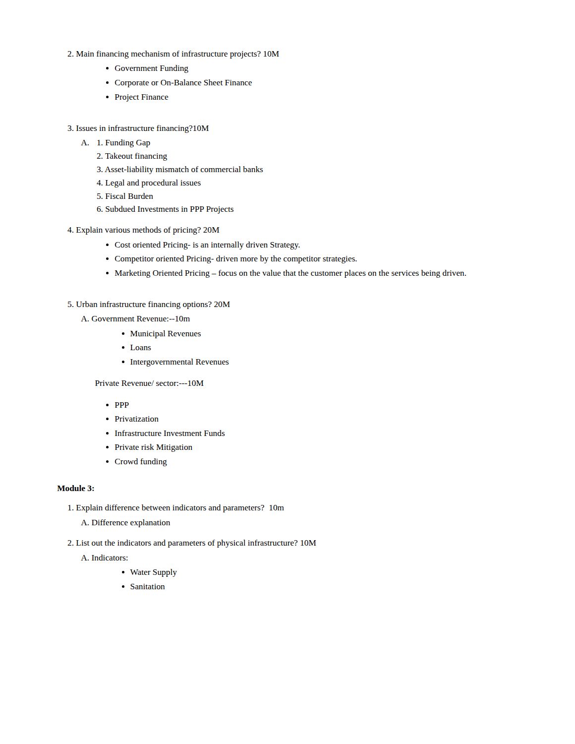Main financing mechanism of infrastructure projects? 10M
Government Funding
Corporate or On-Balance Sheet Finance
Project Finance
Issues in infrastructure financing?10M
1. Funding Gap
2. Takeout financing
3. Asset-liability mismatch of commercial banks
4. Legal and procedural issues
5. Fiscal Burden
6. Subdued Investments in PPP Projects
Explain various methods of pricing? 20M
Cost oriented Pricing- is an internally driven Strategy.
Competitor oriented Pricing- driven more by the competitor strategies.
Marketing Oriented Pricing – focus on the value that the customer places on the services being driven.
Urban infrastructure financing options? 20M
Government Revenue:--10m
Municipal Revenues
Loans
Intergovernmental Revenues
Private Revenue/ sector:---10M
PPP
Privatization
Infrastructure Investment Funds
Private risk Mitigation
Crowd funding
Module 3:
Explain difference between indicators and parameters? 10m
Difference explanation
List out the indicators and parameters of physical infrastructure? 10M
Indicators:
Water Supply
Sanitation